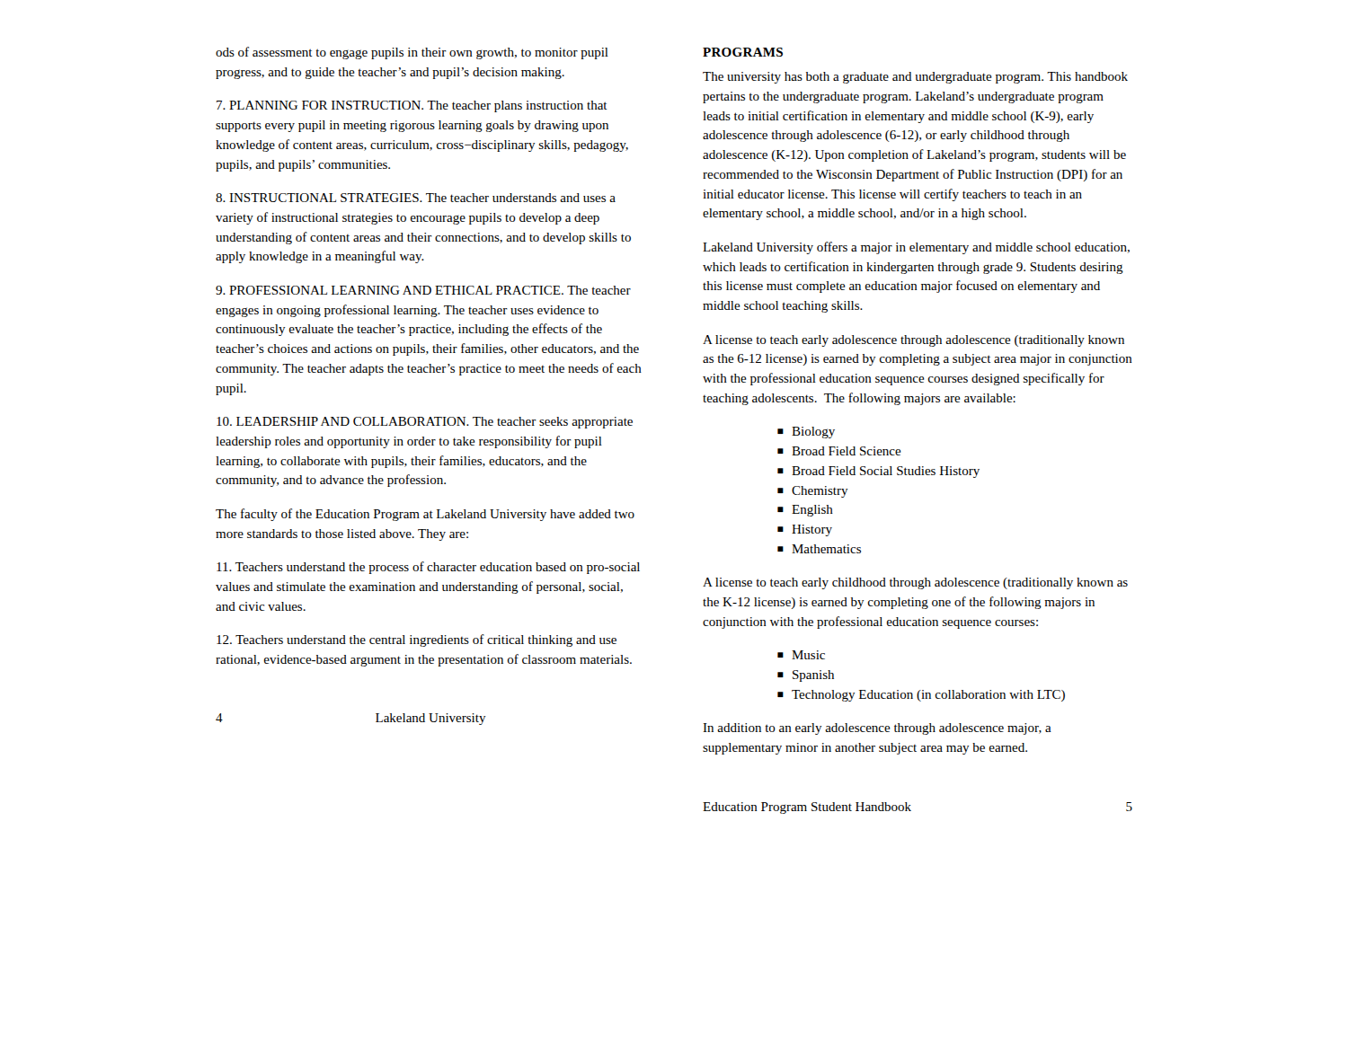ods of assessment to engage pupils in their own growth, to monitor pupil progress, and to guide the teacher’s and pupil’s decision making.
7. PLANNING FOR INSTRUCTION. The teacher plans instruction that supports every pupil in meeting rigorous learning goals by drawing upon knowledge of content areas, curriculum, cross−disciplinary skills, pedagogy, pupils, and pupils’ communities.
8. INSTRUCTIONAL STRATEGIES. The teacher understands and uses a variety of instructional strategies to encourage pupils to develop a deep understanding of content areas and their connections, and to develop skills to apply knowledge in a meaningful way.
9. PROFESSIONAL LEARNING AND ETHICAL PRACTICE. The teacher engages in ongoing professional learning. The teacher uses evidence to continuously evaluate the teacher’s practice, including the effects of the teacher’s choices and actions on pupils, their families, other educators, and the community. The teacher adapts the teacher’s practice to meet the needs of each pupil.
10. LEADERSHIP AND COLLABORATION. The teacher seeks appropriate leadership roles and opportunity in order to take responsibility for pupil learning, to collaborate with pupils, their families, educators, and the community, and to advance the profession.
The faculty of the Education Program at Lakeland University have added two more standards to those listed above. They are:
11. Teachers understand the process of character education based on pro-social values and stimulate the examination and understanding of personal, social, and civic values.
12. Teachers understand the central ingredients of critical thinking and use rational, evidence-based argument in the presentation of classroom materials.
4 Lakeland University
Programs
The university has both a graduate and undergraduate program. This handbook pertains to the undergraduate program. Lakeland’s undergraduate program leads to initial certification in elementary and middle school (K-9), early adolescence through adolescence (6-12), or early childhood through adolescence (K-12). Upon completion of Lakeland’s program, students will be recommended to the Wisconsin Department of Public Instruction (DPI) for an initial educator license. This license will certify teachers to teach in an elementary school, a middle school, and/or in a high school.
Lakeland University offers a major in elementary and middle school education, which leads to certification in kindergarten through grade 9. Students desiring this license must complete an education major focused on elementary and middle school teaching skills.
A license to teach early adolescence through adolescence (traditionally known as the 6-12 license) is earned by completing a subject area major in conjunction with the professional education sequence courses designed specifically for teaching adolescents. The following majors are available:
Biology
Broad Field Science
Broad Field Social Studies History
Chemistry
English
History
Mathematics
A license to teach early childhood through adolescence (traditionally known as the K-12 license) is earned by completing one of the following majors in conjunction with the professional education sequence courses:
Music
Spanish
Technology Education (in collaboration with LTC)
In addition to an early adolescence through adolescence major, a supplementary minor in another subject area may be earned.
Education Program Student Handbook 5